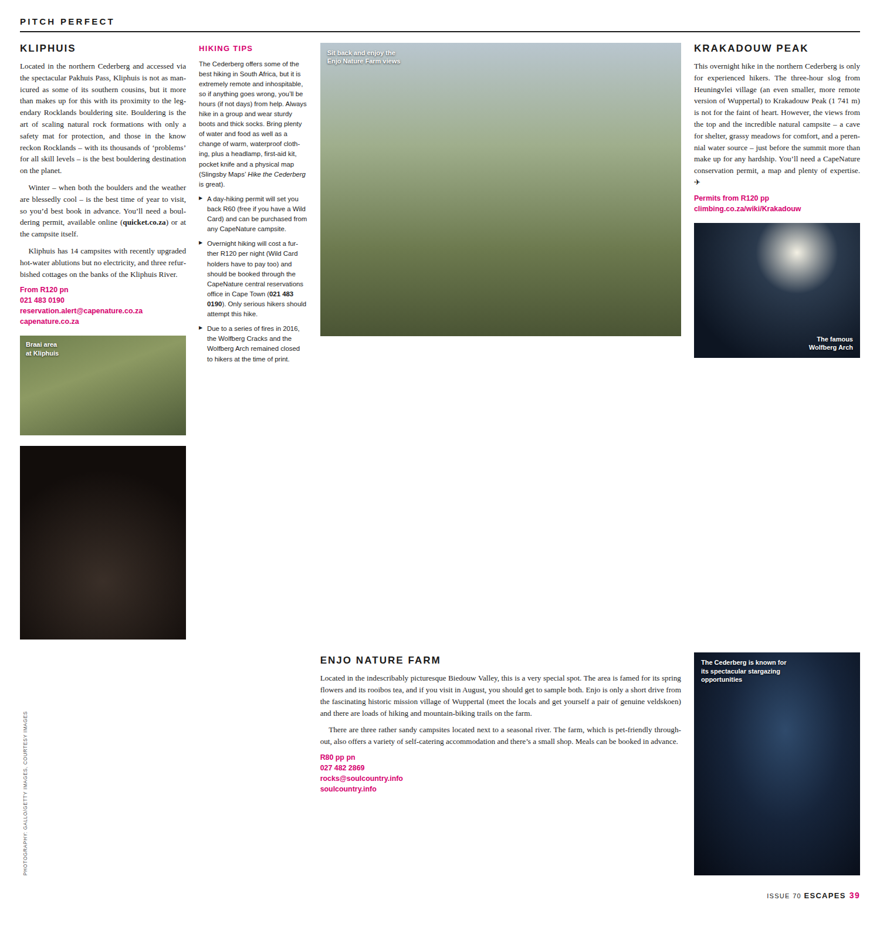Pitch Perfect
Kliphuis
Located in the northern Cederberg and accessed via the spectacular Pakhuis Pass, Kliphuis is not as manicured as some of its southern cousins, but it more than makes up for this with its proximity to the legendary Rocklands bouldering site. Bouldering is the art of scaling natural rock formations with only a safety mat for protection, and those in the know reckon Rocklands – with its thousands of ‘problems’ for all skill levels – is the best bouldering destination on the planet.
Winter – when both the boulders and the weather are blessedly cool – is the best time of year to visit, so you’d best book in advance. You’ll need a bouldering permit, available online (quicket.co.za) or at the campsite itself.
Kliphuis has 14 campsites with recently upgraded hot-water ablutions but no electricity, and three refurbished cottages on the banks of the Kliphuis River.
From R120 pn
021 483 0190
reservation.alert@capenature.co.za
capenature.co.za
Braai area
at Kliphuis
Hiking Tips
The Cederberg offers some of the best hiking in South Africa, but it is extremely remote and inhospitable, so if anything goes wrong, you’ll be hours (if not days) from help. Always hike in a group and wear sturdy boots and thick socks. Bring plenty of water and food as well as a change of warm, waterproof clothing, plus a headlamp, first-aid kit, pocket knife and a physical map (Slingsby Maps’ Hike the Cederberg is great).
A day-hiking permit will set you back R60 (free if you have a Wild Card) and can be purchased from any CapeNature campsite.
Overnight hiking will cost a further R120 per night (Wild Card holders have to pay too) and should be booked through the CapeNature central reservations office in Cape Town (021 483 0190). Only serious hikers should attempt this hike.
Due to a series of fires in 2016, the Wolfberg Cracks and the Wolfberg Arch remained closed to hikers at the time of print.
Sit back and enjoy the
Enjo Nature Farm views
Krakadouw Peak
This overnight hike in the northern Cederberg is only for experienced hikers. The three-hour slog from Heuningvlei village (an even smaller, more remote version of Wuppertal) to Krakadouw Peak (1 741 m) is not for the faint of heart. However, the views from the top and the incredible natural campsite – a cave for shelter, grassy meadows for comfort, and a perennial water source – just before the summit more than make up for any hardship. You’ll need a CapeNature conservation permit, a map and plenty of expertise. ✈
Permits from R120 pp
climbing.co.za/wiki/Krakadouw
The famous
Wolfberg Arch
Photography: Gallo/Getty Images, Courtesy Images
Enjo Nature Farm
Located in the indescribably picturesque Biedouw Valley, this is a very special spot. The area is famed for its spring flowers and its rooibos tea, and if you visit in August, you should get to sample both. Enjo is only a short drive from the fascinating historic mission village of Wuppertal (meet the locals and get yourself a pair of genuine veldskoen) and there are loads of hiking and mountain-biking trails on the farm.
There are three rather sandy campsites located next to a seasonal river. The farm, which is pet-friendly throughout, also offers a variety of self-catering accommodation and there’s a small shop. Meals can be booked in advance.
R80 pp pn
027 482 2869
rocks@soulcountry.info
soulcountry.info
The Cederberg is known for
its spectacular stargazing
opportunities
Issue 70 Escapes 39